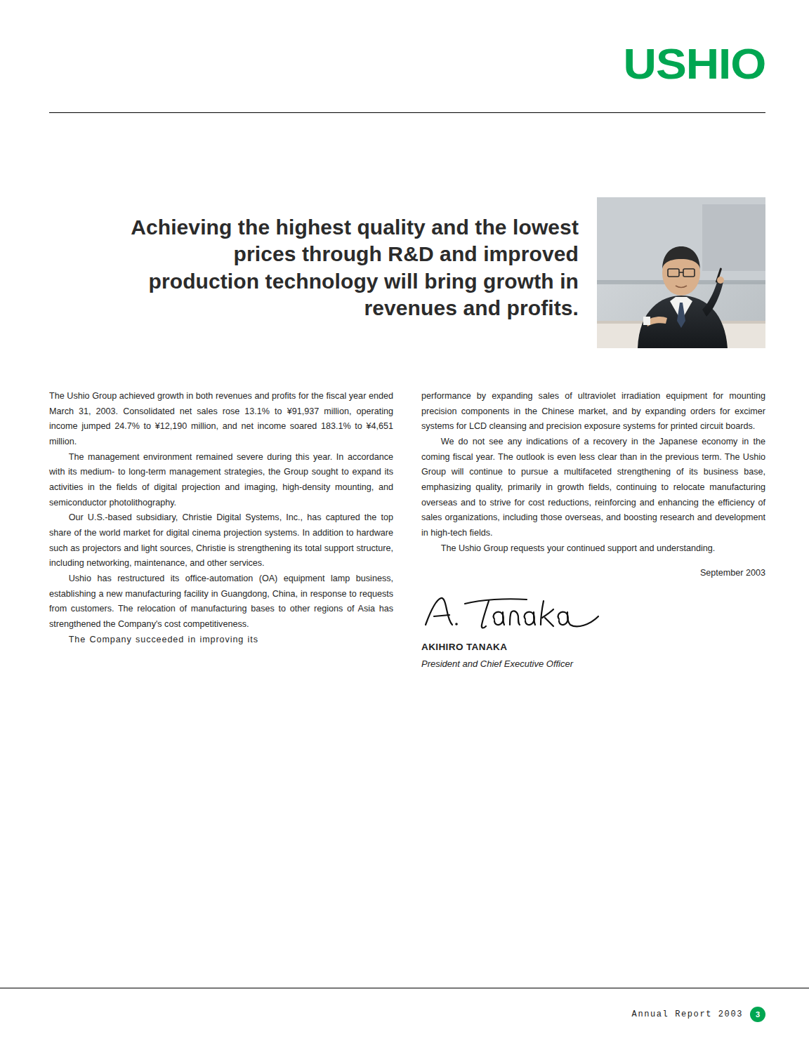USHIO
Achieving the highest quality and the lowest prices through R&D and improved production technology will bring growth in revenues and profits.
The Ushio Group achieved growth in both revenues and profits for the fiscal year ended March 31, 2003. Consolidated net sales rose 13.1% to ¥91,937 million, operating income jumped 24.7% to ¥12,190 million, and net income soared 183.1% to ¥4,651 million.
The management environment remained severe during this year. In accordance with its medium- to long-term management strategies, the Group sought to expand its activities in the fields of digital projection and imaging, high-density mounting, and semiconductor photolithography.
Our U.S.-based subsidiary, Christie Digital Systems, Inc., has captured the top share of the world market for digital cinema projection systems. In addition to hardware such as projectors and light sources, Christie is strengthening its total support structure, including networking, maintenance, and other services.
Ushio has restructured its office-automation (OA) equipment lamp business, establishing a new manufacturing facility in Guangdong, China, in response to requests from customers. The relocation of manufacturing bases to other regions of Asia has strengthened the Company's cost competitiveness.
The Company succeeded in improving its
performance by expanding sales of ultraviolet irradiation equipment for mounting precision components in the Chinese market, and by expanding orders for excimer systems for LCD cleansing and precision exposure systems for printed circuit boards.
We do not see any indications of a recovery in the Japanese economy in the coming fiscal year. The outlook is even less clear than in the previous term. The Ushio Group will continue to pursue a multifaceted strengthening of its business base, emphasizing quality, primarily in growth fields, continuing to relocate manufacturing overseas and to strive for cost reductions, reinforcing and enhancing the efficiency of sales organizations, including those overseas, and boosting research and development in high-tech fields.
The Ushio Group requests your continued support and understanding.
September 2003
AKIHIRO TANAKA
President and Chief Executive Officer
Annual Report 2003 3